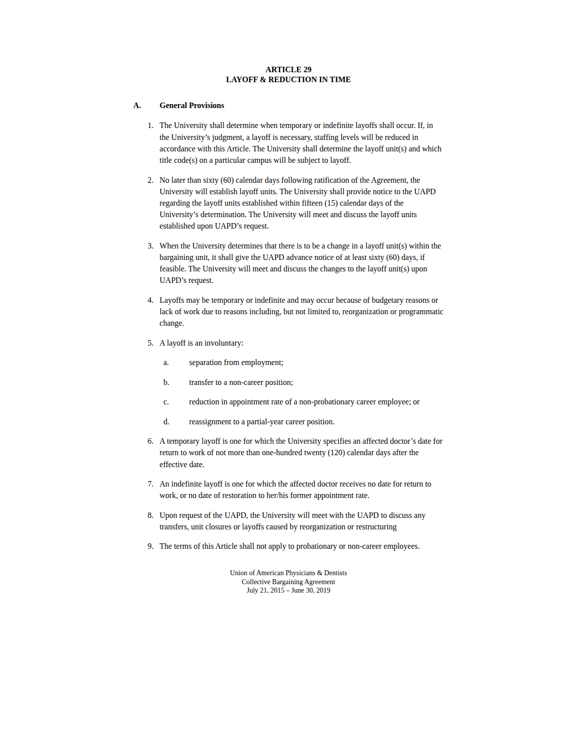ARTICLE 29 LAYOFF & REDUCTION IN TIME
A. General Provisions
1. The University shall determine when temporary or indefinite layoffs shall occur. If, in the University’s judgment, a layoff is necessary, staffing levels will be reduced in accordance with this Article. The University shall determine the layoff unit(s) and which title code(s) on a particular campus will be subject to layoff.
2. No later than sixty (60) calendar days following ratification of the Agreement, the University will establish layoff units. The University shall provide notice to the UAPD regarding the layoff units established within fifteen (15) calendar days of the University’s determination. The University will meet and discuss the layoff units established upon UAPD’s request.
3. When the University determines that there is to be a change in a layoff unit(s) within the bargaining unit, it shall give the UAPD advance notice of at least sixty (60) days, if feasible. The University will meet and discuss the changes to the layoff unit(s) upon UAPD’s request.
4. Layoffs may be temporary or indefinite and may occur because of budgetary reasons or lack of work due to reasons including, but not limited to, reorganization or programmatic change.
5. A layoff is an involuntary:
a. separation from employment;
b. transfer to a non-career position;
c. reduction in appointment rate of a non-probationary career employee; or
d. reassignment to a partial-year career position.
6. A temporary layoff is one for which the University specifies an affected doctor’s date for return to work of not more than one-hundred twenty (120) calendar days after the effective date.
7. An indefinite layoff is one for which the affected doctor receives no date for return to work, or no date of restoration to her/his former appointment rate.
8. Upon request of the UAPD, the University will meet with the UAPD to discuss any transfers, unit closures or layoffs caused by reorganization or restructuring
9. The terms of this Article shall not apply to probationary or non-career employees.
Union of American Physicians & Dentists
Collective Bargaining Agreement
July 21, 2015 – June 30, 2019